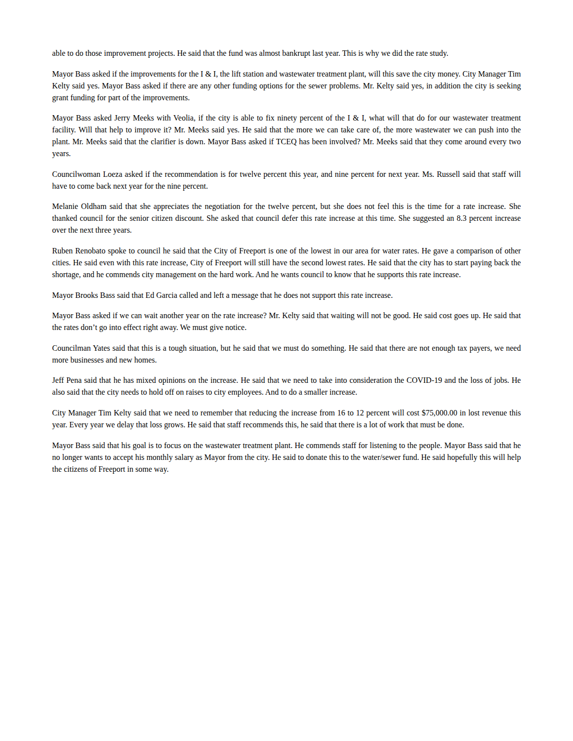able to do those improvement projects. He said that the fund was almost bankrupt last year. This is why we did the rate study.
Mayor Bass asked if the improvements for the I & I, the lift station and wastewater treatment plant, will this save the city money. City Manager Tim Kelty said yes. Mayor Bass asked if there are any other funding options for the sewer problems. Mr. Kelty said yes, in addition the city is seeking grant funding for part of the improvements.
Mayor Bass asked Jerry Meeks with Veolia, if the city is able to fix ninety percent of the I & I, what will that do for our wastewater treatment facility. Will that help to improve it? Mr. Meeks said yes. He said that the more we can take care of, the more wastewater we can push into the plant. Mr. Meeks said that the clarifier is down. Mayor Bass asked if TCEQ has been involved? Mr. Meeks said that they come around every two years.
Councilwoman Loeza asked if the recommendation is for twelve percent this year, and nine percent for next year. Ms. Russell said that staff will have to come back next year for the nine percent.
Melanie Oldham said that she appreciates the negotiation for the twelve percent, but she does not feel this is the time for a rate increase. She thanked council for the senior citizen discount. She asked that council defer this rate increase at this time. She suggested an 8.3 percent increase over the next three years.
Ruben Renobato spoke to council he said that the City of Freeport is one of the lowest in our area for water rates. He gave a comparison of other cities. He said even with this rate increase, City of Freeport will still have the second lowest rates. He said that the city has to start paying back the shortage, and he commends city management on the hard work. And he wants council to know that he supports this rate increase.
Mayor Brooks Bass said that Ed Garcia called and left a message that he does not support this rate increase.
Mayor Bass asked if we can wait another year on the rate increase? Mr. Kelty said that waiting will not be good. He said cost goes up. He said that the rates don’t go into effect right away. We must give notice.
Councilman Yates said that this is a tough situation, but he said that we must do something. He said that there are not enough tax payers, we need more businesses and new homes.
Jeff Pena said that he has mixed opinions on the increase. He said that we need to take into consideration the COVID-19 and the loss of jobs. He also said that the city needs to hold off on raises to city employees. And to do a smaller increase.
City Manager Tim Kelty said that we need to remember that reducing the increase from 16 to 12 percent will cost $75,000.00 in lost revenue this year. Every year we delay that loss grows. He said that staff recommends this, he said that there is a lot of work that must be done.
Mayor Bass said that his goal is to focus on the wastewater treatment plant. He commends staff for listening to the people. Mayor Bass said that he no longer wants to accept his monthly salary as Mayor from the city. He said to donate this to the water/sewer fund. He said hopefully this will help the citizens of Freeport in some way.